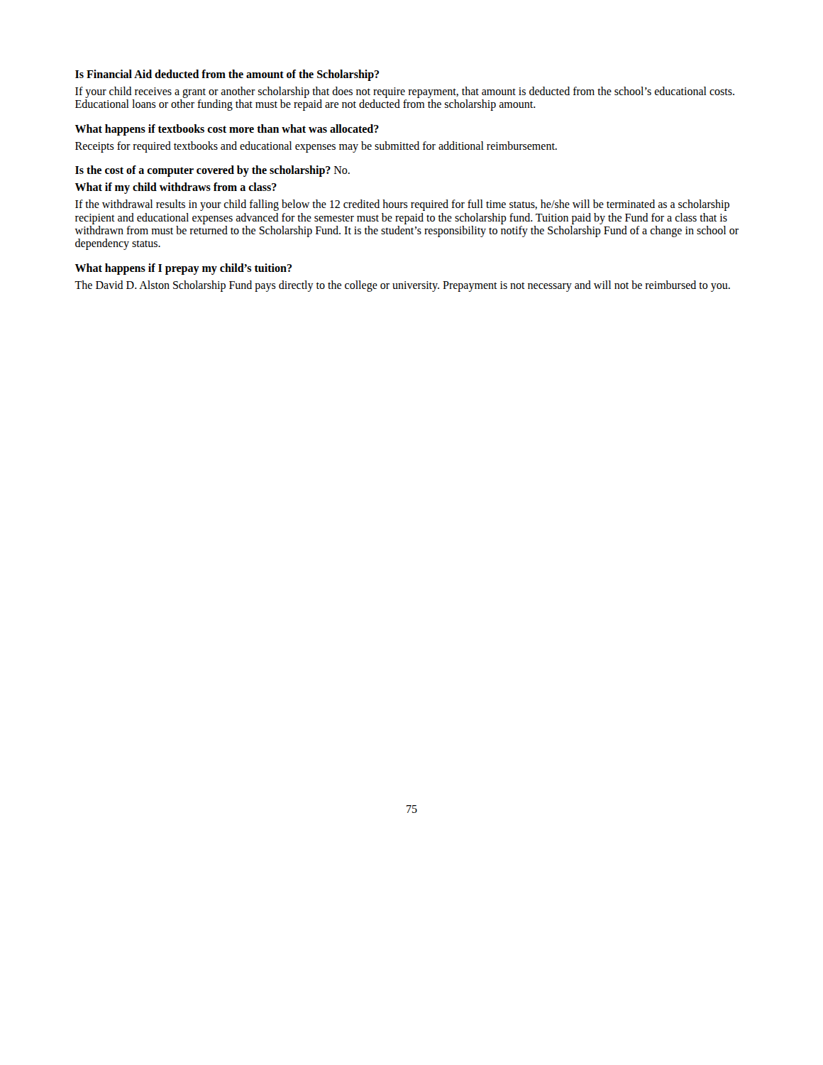Is Financial Aid deducted from the amount of the Scholarship?
If your child receives a grant or another scholarship that does not require repayment, that amount is deducted from the school’s educational costs. Educational loans or other funding that must be repaid are not deducted from the scholarship amount.
What happens if textbooks cost more than what was allocated?
Receipts for required textbooks and educational expenses may be submitted for additional reimbursement.
Is the cost of a computer covered by the scholarship? No.
What if my child withdraws from a class?
If the withdrawal results in your child falling below the 12 credited hours required for full time status, he/she will be terminated as a scholarship recipient and educational expenses advanced for the semester must be repaid to the scholarship fund. Tuition paid by the Fund for a class that is withdrawn from must be returned to the Scholarship Fund. It is the student’s responsibility to notify the Scholarship Fund of a change in school or dependency status.
What happens if I prepay my child’s tuition?
The David D. Alston Scholarship Fund pays directly to the college or university. Prepayment is not necessary and will not be reimbursed to you.
75